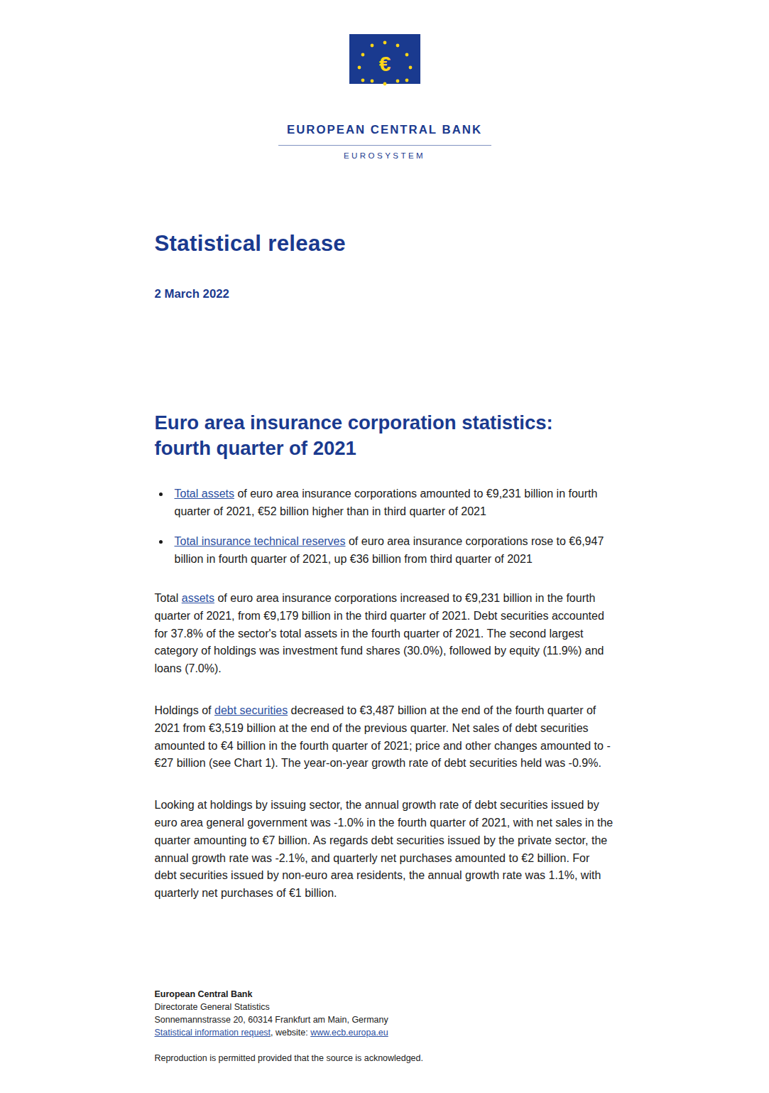€
EUROPEAN CENTRAL BANK
EUROSYSTEM
Statistical release
2 March 2022
Euro area insurance corporation statistics:
fourth quarter of 2021
Total assets of euro area insurance corporations amounted to €9,231 billion in fourth quarter of 2021, €52 billion higher than in third quarter of 2021
Total insurance technical reserves of euro area insurance corporations rose to €6,947 billion in fourth quarter of 2021, up €36 billion from third quarter of 2021
Total assets of euro area insurance corporations increased to €9,231 billion in the fourth quarter of 2021, from €9,179 billion in the third quarter of 2021. Debt securities accounted for 37.8% of the sector's total assets in the fourth quarter of 2021. The second largest category of holdings was investment fund shares (30.0%), followed by equity (11.9%) and loans (7.0%).
Holdings of debt securities decreased to €3,487 billion at the end of the fourth quarter of 2021 from €3,519 billion at the end of the previous quarter. Net sales of debt securities amounted to €4 billion in the fourth quarter of 2021; price and other changes amounted to -€27 billion (see Chart 1). The year-on-year growth rate of debt securities held was -0.9%.
Looking at holdings by issuing sector, the annual growth rate of debt securities issued by euro area general government was -1.0% in the fourth quarter of 2021, with net sales in the quarter amounting to €7 billion. As regards debt securities issued by the private sector, the annual growth rate was -2.1%, and quarterly net purchases amounted to €2 billion. For debt securities issued by non-euro area residents, the annual growth rate was 1.1%, with quarterly net purchases of €1 billion.
European Central Bank
Directorate General Statistics
Sonnemannstrasse 20, 60314 Frankfurt am Main, Germany
Statistical information request, website: www.ecb.europa.eu
Reproduction is permitted provided that the source is acknowledged.